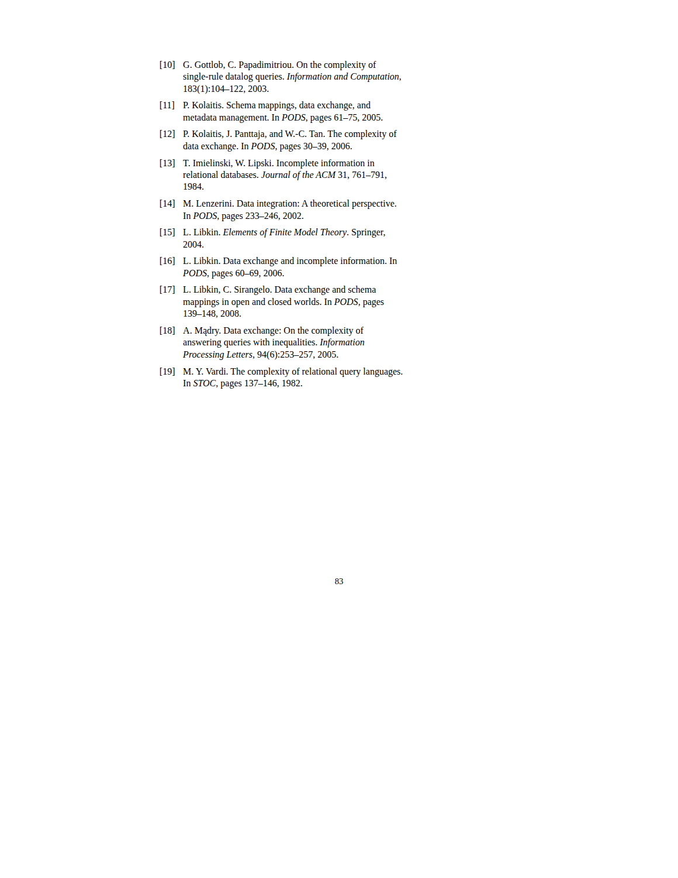[10]
G. Gottlob, C. Papadimitriou. On the complexity of single-rule datalog queries. Information and Computation, 183(1):104–122, 2003.
[11]
P. Kolaitis. Schema mappings, data exchange, and metadata management. In PODS, pages 61–75, 2005.
[12]
P. Kolaitis, J. Panttaja, and W.-C. Tan. The complexity of data exchange. In PODS, pages 30–39, 2006.
[13]
T. Imielinski, W. Lipski. Incomplete information in relational databases. Journal of the ACM 31, 761–791, 1984.
[14]
M. Lenzerini. Data integration: A theoretical perspective. In PODS, pages 233–246, 2002.
[15]
L. Libkin. Elements of Finite Model Theory. Springer, 2004.
[16]
L. Libkin. Data exchange and incomplete information. In PODS, pages 60–69, 2006.
[17]
L. Libkin, C. Sirangelo. Data exchange and schema mappings in open and closed worlds. In PODS, pages 139–148, 2008.
[18]
A. Mądry. Data exchange: On the complexity of answering queries with inequalities. Information Processing Letters, 94(6):253–257, 2005.
[19]
M. Y. Vardi. The complexity of relational query languages. In STOC, pages 137–146, 1982.
83